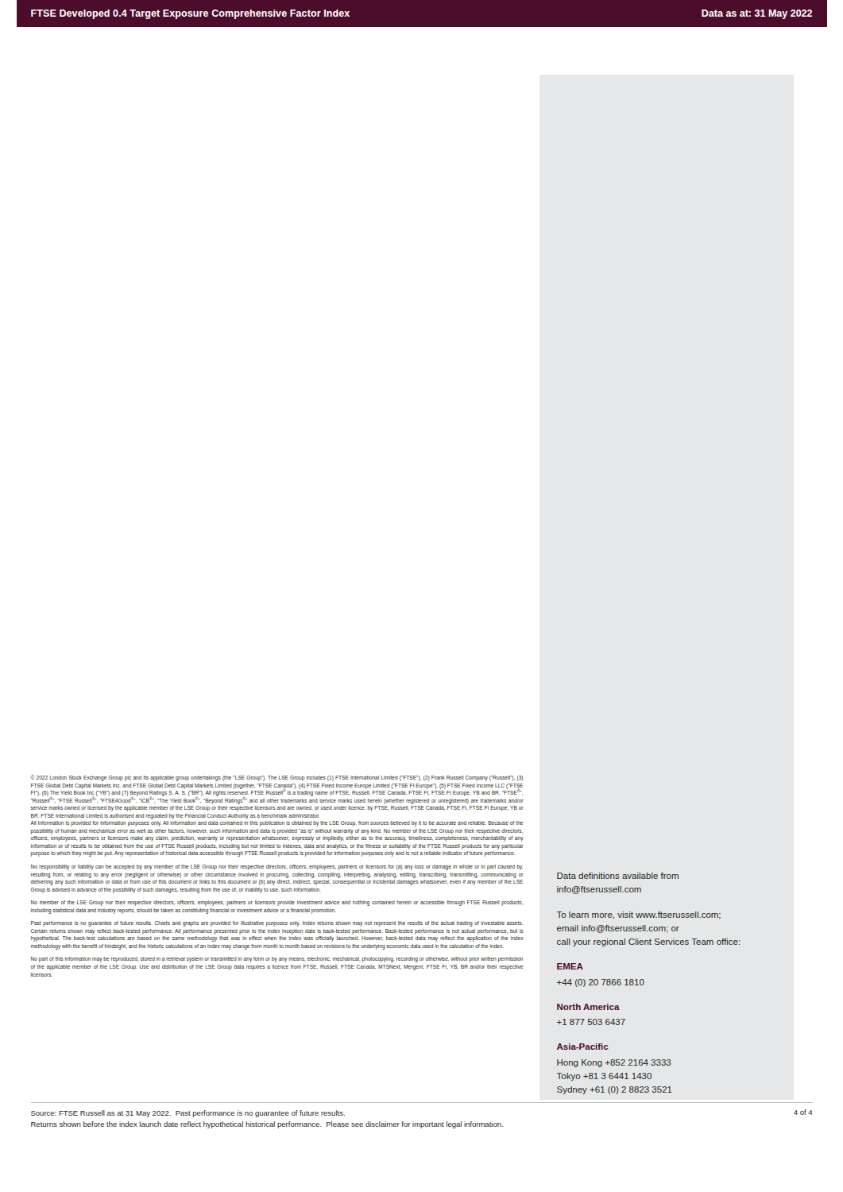FTSE Developed 0.4 Target Exposure Comprehensive Factor Index
Data as at: 31 May 2022
© 2022 London Stock Exchange Group plc and its applicable group undertakings (the "LSE Group"). The LSE Group includes (1) FTSE International Limited ("FTSE"), (2) Frank Russell Company ("Russell"), (3) FTSE Global Debt Capital Markets Inc. and FTSE Global Debt Capital Markets Limited (together, "FTSE Canada"), (4) FTSE Fixed Income Europe Limited ("FTSE FI Europe"), (5) FTSE Fixed Income LLC ("FTSE FI"), (6) The Yield Book Inc ("YB") and (7) Beyond Ratings S. A. S. ("BR"). All rights reserved. FTSE Russell® is a trading name of FTSE, Russell, FTSE Canada, FTSE FI, FTSE FI Europe, YB and BR. "FTSE®", "Russell®", "FTSE Russell®", "FTSE4Good®", "ICB®", "The Yield Book®", "Beyond Ratings®" and all other trademarks and service marks used herein (whether registered or unregistered) are trademarks and/or service marks owned or licensed by the applicable member of the LSE Group or their respective licensors and are owned, or used under licence, by FTSE, Russell, FTSE Canada, FTSE FI, FTSE FI Europe, YB or BR. FTSE International Limited is authorised and regulated by the Financial Conduct Authority as a benchmark administrator.
All information is provided for information purposes only. All information and data contained in this publication is obtained by the LSE Group, from sources believed by it to be accurate and reliable. Because of the possibility of human and mechanical error as well as other factors, however, such information and data is provided "as is" without warranty of any kind. No member of the LSE Group nor their respective directors, officers, employees, partners or licensors make any claim, prediction, warranty or representation whatsoever, expressly or impliedly, either as to the accuracy, timeliness, completeness, merchantability of any information or of results to be obtained from the use of FTSE Russell products, including but not limited to indexes, data and analytics, or the fitness or suitability of the FTSE Russell products for any particular purpose to which they might be put. Any representation of historical data accessible through FTSE Russell products is provided for information purposes only and is not a reliable indicator of future performance.
No responsibility or liability can be accepted by any member of the LSE Group nor their respective directors, officers, employees, partners or licensors for (a) any loss or damage in whole or in part caused by, resulting from, or relating to any error (negligent or otherwise) or other circumstance involved in procuring, collecting, compiling, interpreting, analysing, editing, transcribing, transmitting, communicating or delivering any such information or data or from use of this document or links to this document or (b) any direct, indirect, special, consequential or incidental damages whatsoever, even if any member of the LSE Group is advised in advance of the possibility of such damages, resulting from the use of, or inability to use, such information.
No member of the LSE Group nor their respective directors, officers, employees, partners or licensors provide investment advice and nothing contained herein or accessible through FTSE Russell products, including statistical data and industry reports, should be taken as constituting financial or investment advice or a financial promotion.
Past performance is no guarantee of future results. Charts and graphs are provided for illustrative purposes only. Index returns shown may not represent the results of the actual trading of investable assets. Certain returns shown may reflect back-tested performance. All performance presented prior to the index inception date is back-tested performance. Back-tested performance is not actual performance, but is hypothetical. The back-test calculations are based on the same methodology that was in effect when the index was officially launched. However, back-tested data may reflect the application of the index methodology with the benefit of hindsight, and the historic calculations of an index may change from month to month based on revisions to the underlying economic data used in the calculation of the index.
No part of this information may be reproduced, stored in a retrieval system or transmitted in any form or by any means, electronic, mechanical, photocopying, recording or otherwise, without prior written permission of the applicable member of the LSE Group. Use and distribution of the LSE Group data requires a licence from FTSE, Russell, FTSE Canada, MTSNext, Mergent, FTSE FI, YB, BR and/or their respective licensors.
Data definitions available from
info@ftserussell.com
To learn more, visit www.ftserussell.com;
email info@ftserussell.com; or
call your regional Client Services Team office:
EMEA
+44 (0) 20 7866 1810
North America
+1 877 503 6437
Asia-Pacific
Hong Kong +852 2164 3333
Tokyo +81 3 6441 1430
Sydney +61 (0) 2 8823 3521
Source: FTSE Russell as at 31 May 2022. Past performance is no guarantee of future results.
Returns shown before the index launch date reflect hypothetical historical performance. Please see disclaimer for important legal information.
4 of 4